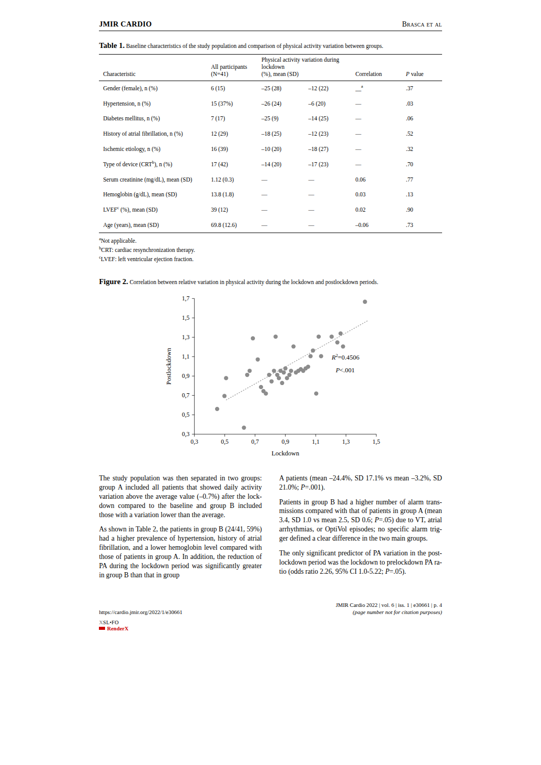JMIR CARDIO
Brasca et al
Table 1. Baseline characteristics of the study population and comparison of physical activity variation between groups.
| Characteristic | All participants (N=41) | Physical activity variation during lockdown (%), mean (SD) | Correlation | P value |
| --- | --- | --- | --- | --- |
| Gender (female), n (%) | 6 (15) | –25 (28) | –12 (22) | __ a | .37 |
| Hypertension, n (%) | 15 (37%) | –26 (24) | –6 (20) | — | .03 |
| Diabetes mellitus, n (%) | 7 (17) | –25 (9) | –14 (25) | — | .06 |
| History of atrial fibrillation, n (%) | 12 (29) | –18 (25) | –12 (23) | — | .52 |
| Ischemic etiology, n (%) | 16 (39) | –10 (20) | –18 (27) | — | .32 |
| Type of device (CRT b ), n (%) | 17 (42) | –14 (20) | –17 (23) | — | .70 |
| Serum creatinine (mg/dL), mean (SD) | 1.12 (0.3) | — | — | 0.06 | .77 |
| Hemoglobin (g/dL), mean (SD) | 13.8 (1.8) | — | — | 0.03 | .13 |
| LVEF c (%), mean (SD) | 39 (12) | — | — | 0.02 | .90 |
| Age (years), mean (SD) | 69.8 (12.6) | — | — | –0.06 | .73 |
aNot applicable.
bCRT: cardiac resynchronization therapy.
cLVEF: left ventricular ejection fraction.
Figure 2. Correlation between relative variation in physical activity during the lockdown and postlockdown periods.
0,3 0,5 0,7 0,9 1,1 1,3 1,5 1,7 0,3 0,5 0,7 0,9 1,1 1,3 1,5 Lockdown Postlockdown R2=0.4506 P<.001
The study population was then separated in two groups: group A included all patients that showed daily activity variation above the average value (–0.7%) after the lockdown compared to the baseline and group B included those with a variation lower than the average.
As shown in Table 2, the patients in group B (24/41, 59%) had a higher prevalence of hypertension, history of atrial fibrillation, and a lower hemoglobin level compared with those of patients in group A. In addition, the reduction of PA during the lockdown period was significantly greater in group B than that in group
A patients (mean –24.4%, SD 17.1% vs mean –3.2%, SD 21.0%; P=.001).
Patients in group B had a higher number of alarm transmissions compared with that of patients in group A (mean 3.4, SD 1.0 vs mean 2.5, SD 0.6; P=.05) due to VT, atrial arrhythmias, or OptiVol episodes; no specific alarm trigger defined a clear difference in the two main groups.
The only significant predictor of PA variation in the postlockdown period was the lockdown to prelockdown PA ratio (odds ratio 2.26, 95% CI 1.0-5.22; P=.05).
https://cardio.jmir.org/2022/1/e30661
JMIR Cardio 2022 | vol. 6 | iss. 1 | e30661 | p. 4
(page number not for citation purposes)
XSL•FO
RenderX